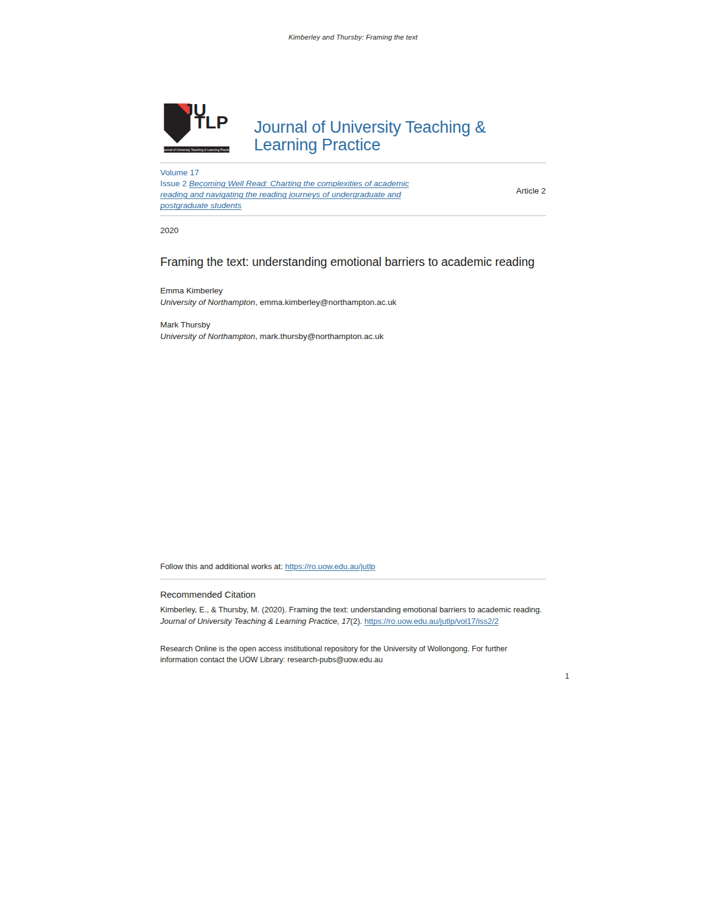Kimberley and Thursby: Framing the text
TLP JU Journal of University Teaching & Learning Practice
Journal of University Teaching & Learning Practice
Volume 17
Issue 2 Becoming Well Read: Charting the complexities of academic reading and navigating the reading journeys of undergraduate and postgraduate students
Article 2
2020
Framing the text: understanding emotional barriers to academic reading
Emma Kimberley University of Northampton, emma.kimberley@northampton.ac.uk
Mark Thursby University of Northampton, mark.thursby@northampton.ac.uk
Follow this and additional works at: https://ro.uow.edu.au/jutlp
Recommended Citation
Kimberley, E., & Thursby, M. (2020). Framing the text: understanding emotional barriers to academic reading. Journal of University Teaching & Learning Practice, 17(2). https://ro.uow.edu.au/jutlp/vol17/iss2/2
Research Online is the open access institutional repository for the University of Wollongong. For further information contact the UOW Library: research-pubs@uow.edu.au
1